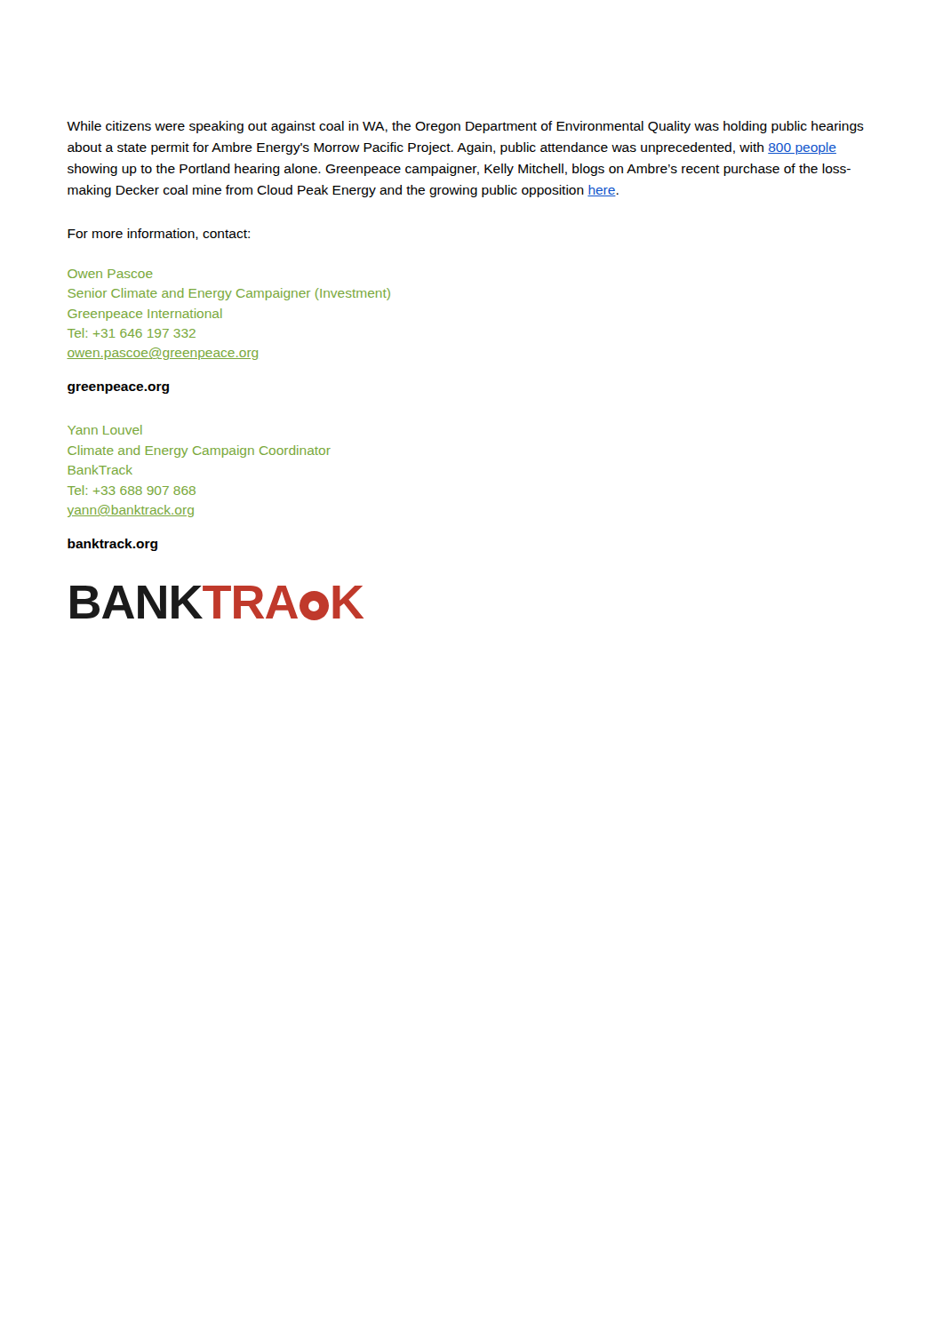While citizens were speaking out against coal in WA, the Oregon Department of Environmental Quality was holding public hearings about a state permit for Ambre Energy's Morrow Pacific Project. Again, public attendance was unprecedented, with 800 people showing up to the Portland hearing alone. Greenpeace campaigner, Kelly Mitchell, blogs on Ambre’s recent purchase of the loss-making Decker coal mine from Cloud Peak Energy and the growing public opposition here.
For more information, contact:
Owen Pascoe
Senior Climate and Energy Campaigner (Investment)
Greenpeace International
Tel: +31 646 197 332
owen.pascoe@greenpeace.org
greenpeace.org
Yann Louvel
Climate and Energy Campaign Coordinator
BankTrack
Tel: +33 688 907 868
yann@banktrack.org
banktrack.org
BANK TRA K